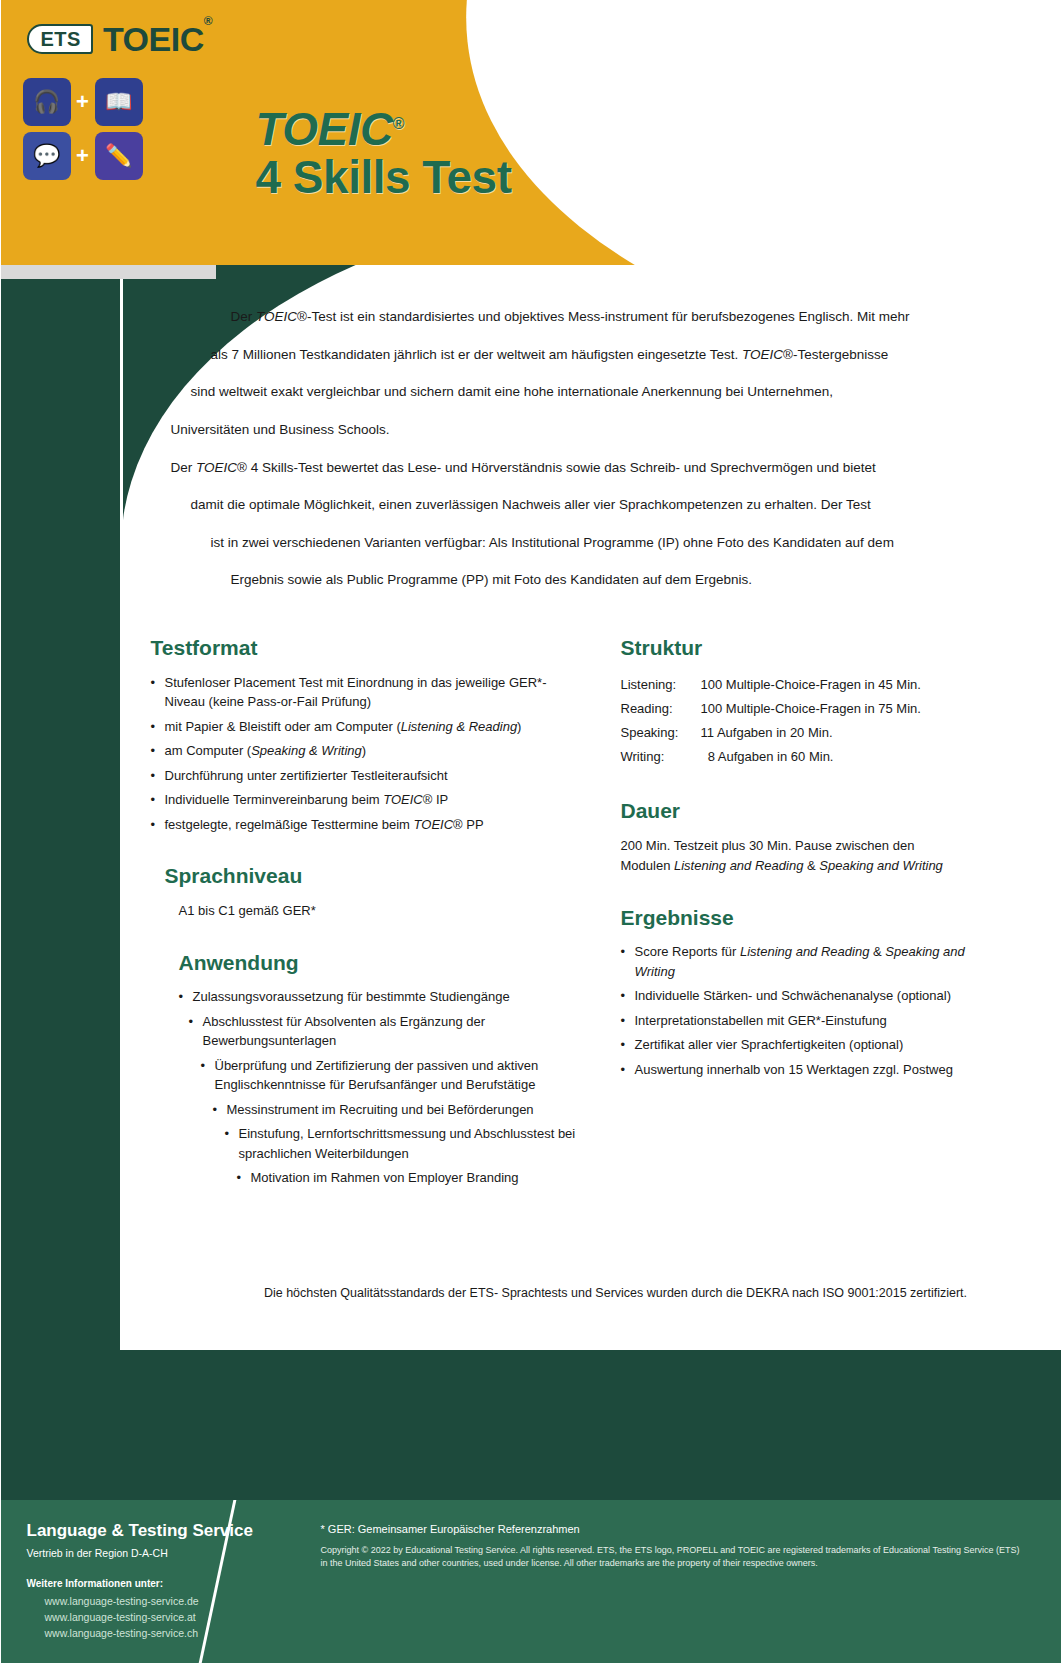ETS TOEIC®
🎧
+
📖
💬
+
✏️
TOEIC® 4 Skills Test
Der TOEIC®-Test ist ein standardisiertes und objektives Mess-instrument für berufsbezogenes Englisch. Mit mehr
als 7 Millionen Testkandidaten jährlich ist er der weltweit am häufigsten eingesetzte Test. TOEIC®-Testergebnisse
sind weltweit exakt vergleichbar und sichern damit eine hohe internationale Anerkennung bei Unternehmen,
Universitäten und Business Schools.
Der TOEIC® 4 Skills-Test bewertet das Lese- und Hörverständnis sowie das Schreib- und Sprechvermögen und bietet
damit die optimale Möglichkeit, einen zuverlässigen Nachweis aller vier Sprachkompetenzen zu erhalten. Der Test
ist in zwei verschiedenen Varianten verfügbar: Als Institutional Programme (IP) ohne Foto des Kandidaten auf dem
Ergebnis sowie als Public Programme (PP) mit Foto des Kandidaten auf dem Ergebnis.
Testformat
Stufenloser Placement Test mit Einordnung in das jeweilige GER*-Niveau (keine Pass-or-Fail Prüfung)
mit Papier & Bleistift oder am Computer (Listening & Reading)
am Computer (Speaking & Writing)
Durchführung unter zertifizierter Testleiteraufsicht
Individuelle Terminvereinbarung beim TOEIC® IP
festgelegte, regelmäßige Testtermine beim TOEIC® PP
Sprachniveau
A1 bis C1 gemäß GER*
Anwendung
Zulassungsvoraussetzung für bestimmte Studiengänge
Abschlusstest für Absolventen als Ergänzung der Bewerbungsunterlagen
Überprüfung und Zertifizierung der passiven und aktiven Englischkenntnisse für Berufsanfänger und Berufstätige
Messinstrument im Recruiting und bei Beförderungen
Einstufung, Lernfortschrittsmessung und Abschlusstest bei sprachlichen Weiterbildungen
Motivation im Rahmen von Employer Branding
Struktur
| Listening: | 100 Multiple-Choice-Fragen in 45 Min. |
| Reading: | 100 Multiple-Choice-Fragen in 75 Min. |
| Speaking: | 11 Aufgaben in 20 Min. |
| Writing: | 8 Aufgaben in 60 Min. |
Dauer
200 Min. Testzeit plus 30 Min. Pause zwischen den
Modulen Listening and Reading & Speaking and Writing
Ergebnisse
Score Reports für Listening and Reading & Speaking and Writing
Individuelle Stärken- und Schwächenanalyse (optional)
Interpretationstabellen mit GER*-Einstufung
Zertifikat aller vier Sprachfertigkeiten (optional)
Auswertung innerhalb von 15 Werktagen zzgl. Postweg
Die höchsten Qualitätsstandards der ETS- Sprachtests und Services wurden durch die DEKRA nach ISO 9001:2015 zertifiziert.
Language & Testing Service
Vertrieb in der Region D-A-CH
Weitere Informationen unter:
www.language-testing-service.de www.language-testing-service.at www.language-testing-service.ch
* GER: Gemeinsamer Europäischer Referenzrahmen
Copyright © 2022 by Educational Testing Service. All rights reserved. ETS, the ETS logo, PROPELL and TOEIC are registered trademarks of Educational Testing Service (ETS) in the United States and other countries, used under license. All other trademarks are the property of their respective owners.